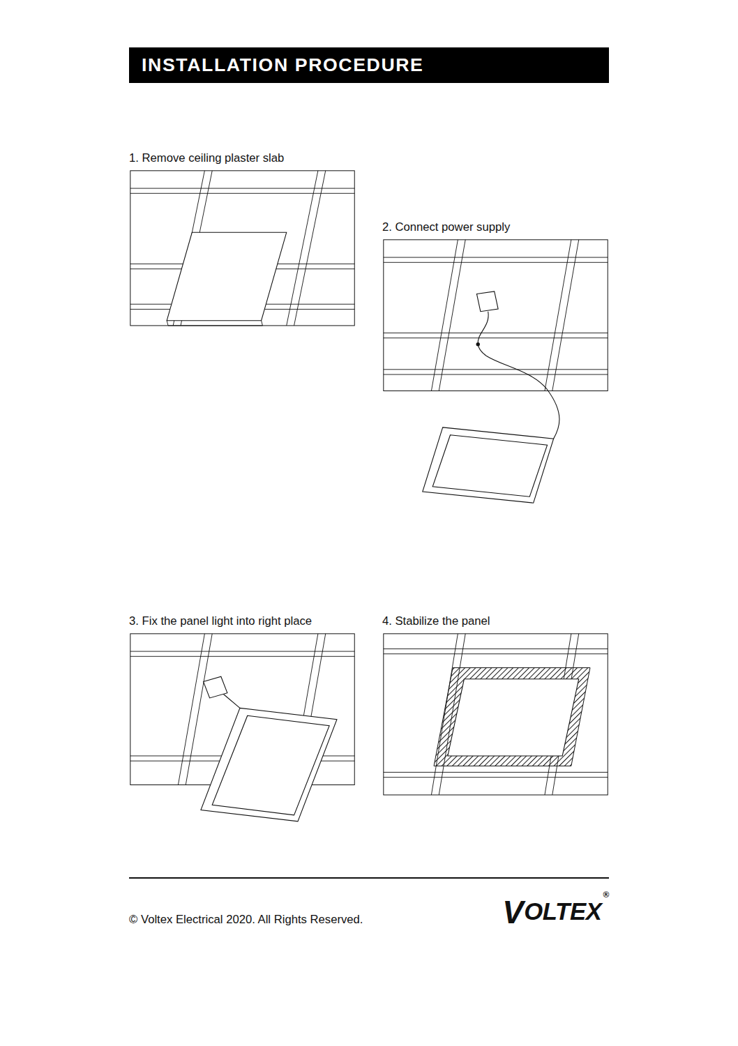Installation Procedure
1. Remove ceiling plaster slab
2. Connect power supply
3. Fix the panel light into right place
4. Stabilize the panel
© Voltex Electrical 2020. All Rights Reserved.
VOLTEX®